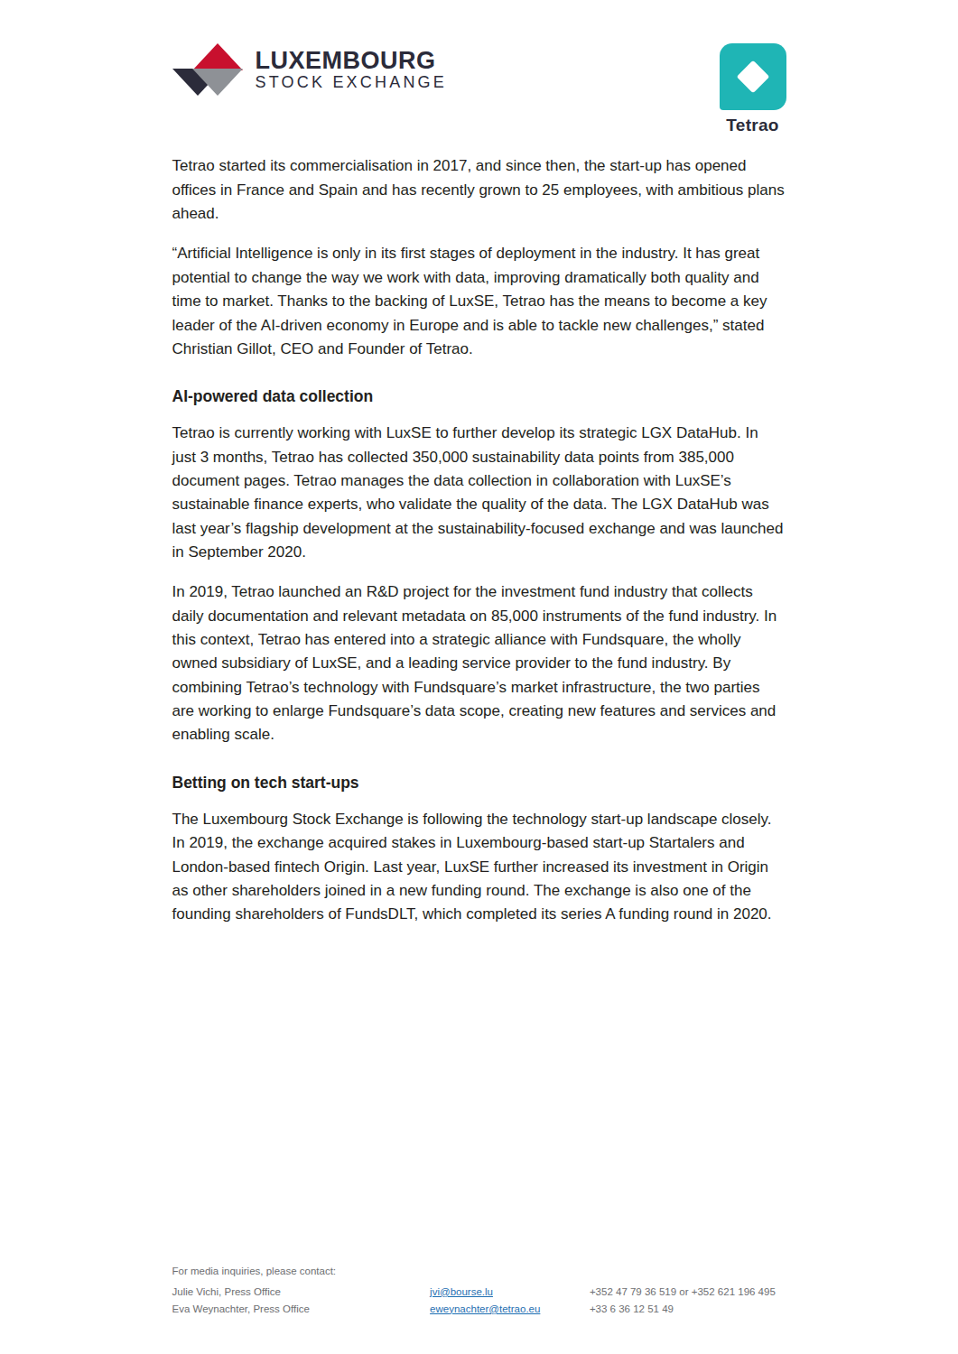LUXEMBOURG
STOCK EXCHANGE
Tetrao
Tetrao started its commercialisation in 2017, and since then, the start-up has opened offices in France and Spain and has recently grown to 25 employees, with ambitious plans ahead.
“Artificial Intelligence is only in its first stages of deployment in the industry. It has great potential to change the way we work with data, improving dramatically both quality and time to market. Thanks to the backing of LuxSE, Tetrao has the means to become a key leader of the AI-driven economy in Europe and is able to tackle new challenges,” stated Christian Gillot, CEO and Founder of Tetrao.
AI-powered data collection
Tetrao is currently working with LuxSE to further develop its strategic LGX DataHub. In just 3 months, Tetrao has collected 350,000 sustainability data points from 385,000 document pages. Tetrao manages the data collection in collaboration with LuxSE’s sustainable finance experts, who validate the quality of the data. The LGX DataHub was last year’s flagship development at the sustainability-focused exchange and was launched in September 2020.
In 2019, Tetrao launched an R&D project for the investment fund industry that collects daily documentation and relevant metadata on 85,000 instruments of the fund industry. In this context, Tetrao has entered into a strategic alliance with Fundsquare, the wholly owned subsidiary of LuxSE, and a leading service provider to the fund industry. By combining Tetrao’s technology with Fundsquare’s market infrastructure, the two parties are working to enlarge Fundsquare’s data scope, creating new features and services and enabling scale.
Betting on tech start-ups
The Luxembourg Stock Exchange is following the technology start-up landscape closely. In 2019, the exchange acquired stakes in Luxembourg-based start-up Startalers and London-based fintech Origin. Last year, LuxSE further increased its investment in Origin as other shareholders joined in a new funding round. The exchange is also one of the founding shareholders of FundsDLT, which completed its series A funding round in 2020.
For media inquiries, please contact:
| Julie Vichi, Press Office | jvi@bourse.lu | +352 47 79 36 519 or +352 621 196 495 |
| Eva Weynachter, Press Office | eweynachter@tetrao.eu | +33 6 36 12 51 49 |